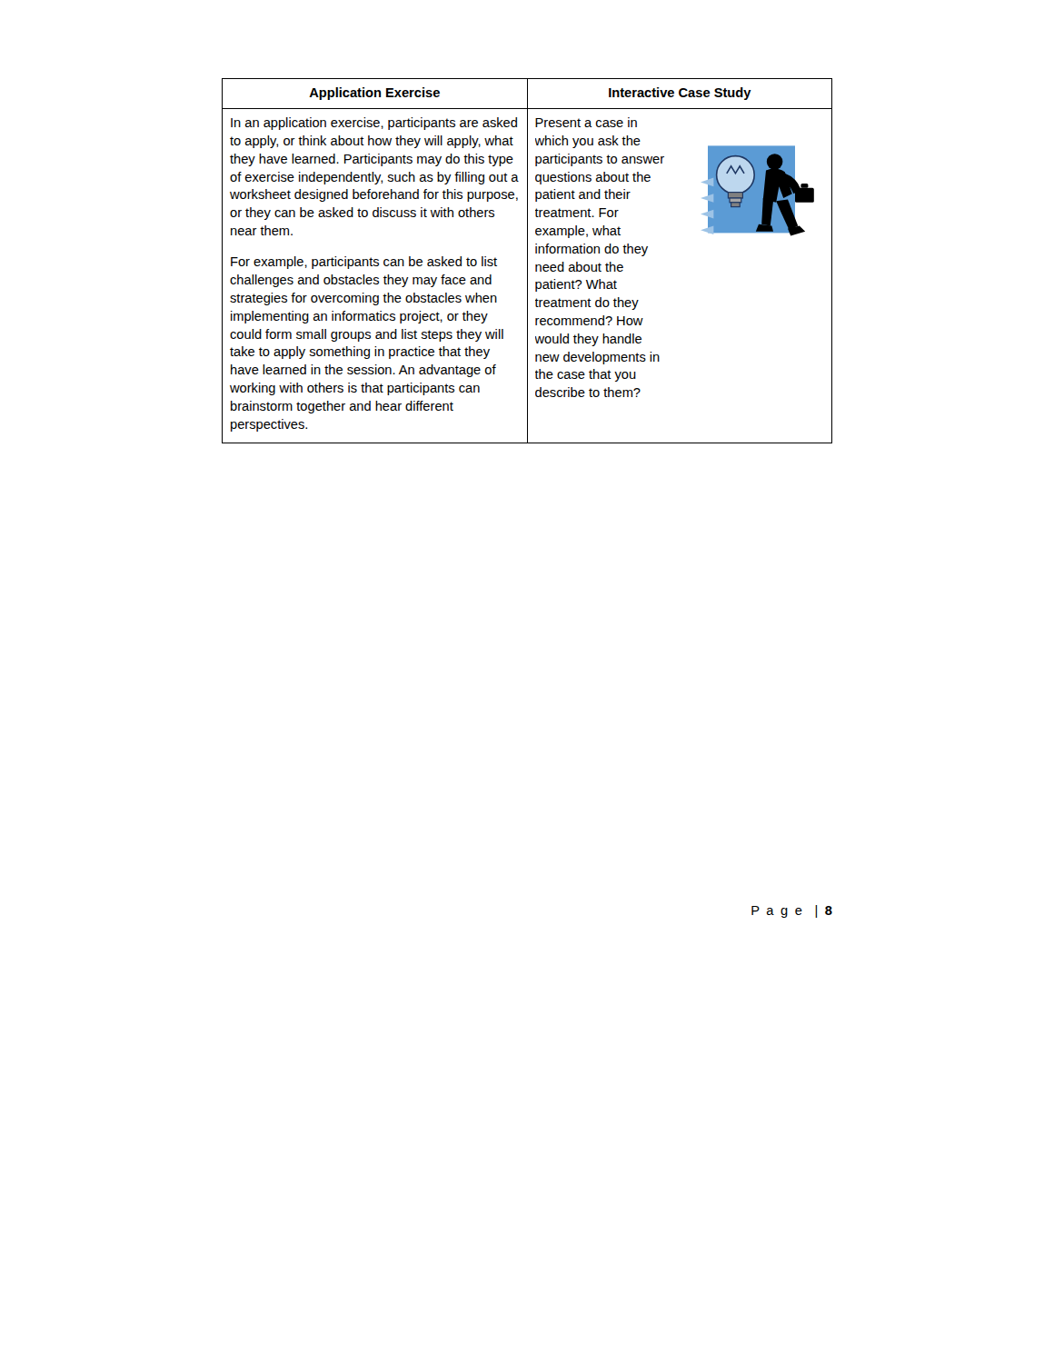| Application Exercise | Interactive Case Study |
| --- | --- |
| In an application exercise, participants are asked to apply, or think about how they will apply, what they have learned. Participants may do this type of exercise independently, such as by filling out a worksheet designed beforehand for this purpose, or they can be asked to discuss it with others near them. For example, participants can be asked to list challenges and obstacles they may face and strategies for overcoming the obstacles when implementing an informatics project, or they could form small groups and list steps they will take to apply something in practice that they have learned in the session. An advantage of working with others is that participants can brainstorm together and hear different perspectives. | Present a case in which you ask the participants to answer questions about the patient and their treatment. For example, what information do they need about the patient? What treatment do they recommend? How would they handle new developments in the case that you describe to them? |
P a g e | 8